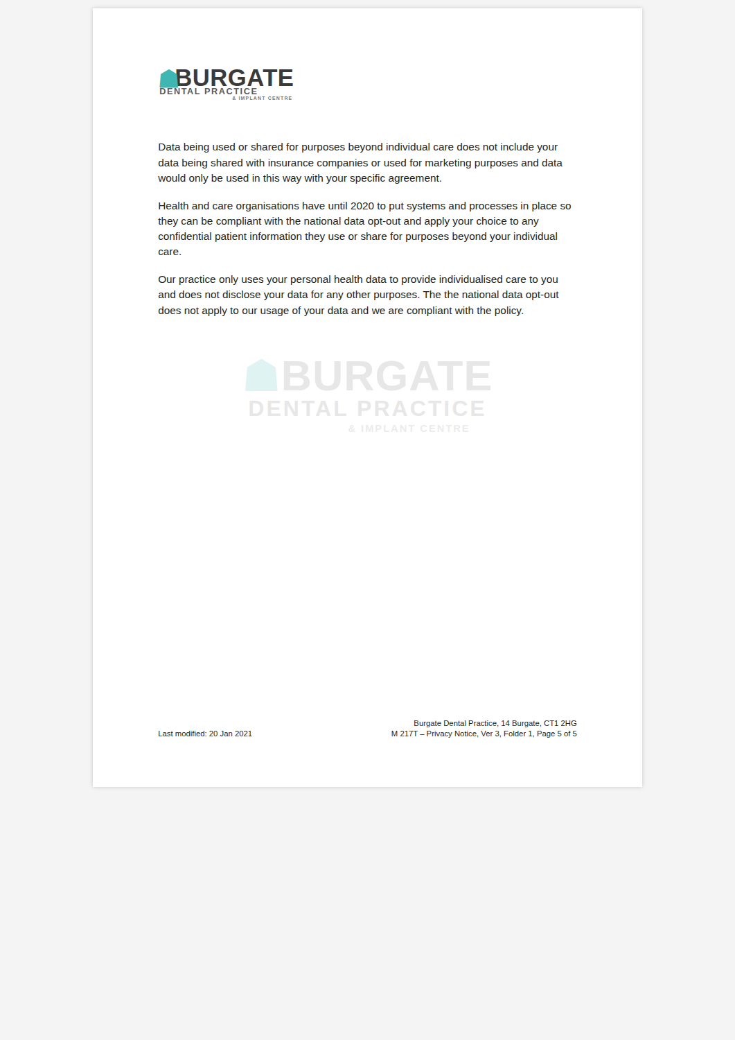☗BURGATE DENTAL PRACTICE & IMPLANT CENTRE
☗BURGATE
DENTAL PRACTICE
& IMPLANT CENTRE
Data being used or shared for purposes beyond individual care does not include your data being shared with insurance companies or used for marketing purposes and data would only be used in this way with your specific agreement.
Health and care organisations have until 2020 to put systems and processes in place so they can be compliant with the national data opt-out and apply your choice to any confidential patient information they use or share for purposes beyond your individual care.
Our practice only uses your personal health data to provide individualised care to you and does not disclose your data for any other purposes. The the national data opt-out does not apply to our usage of your data and we are compliant with the policy.
Last modified: 20 Jan 2021
Burgate Dental Practice, 14 Burgate, CT1 2HG
M 217T – Privacy Notice, Ver 3, Folder 1, Page 5 of 5